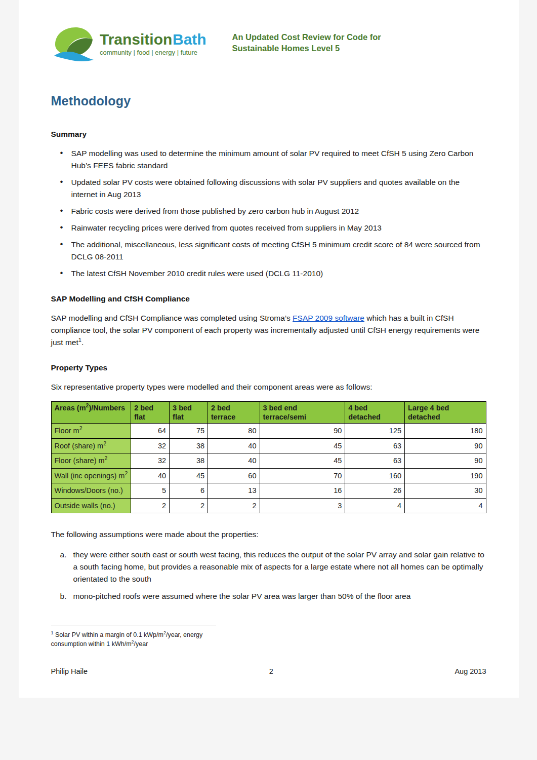Transition Bath community | food | energy | future
An Updated Cost Review for Code for Sustainable Homes Level 5
Methodology
Summary
SAP modelling was used to determine the minimum amount of solar PV required to meet CfSH 5 using Zero Carbon Hub’s FEES fabric standard
Updated solar PV costs were obtained following discussions with solar PV suppliers and quotes available on the internet in Aug 2013
Fabric costs were derived from those published by zero carbon hub in August 2012
Rainwater recycling prices were derived from quotes received from suppliers in May 2013
The additional, miscellaneous, less significant costs of meeting CfSH 5 minimum credit score of 84 were sourced from DCLG 08-2011
The latest CfSH November 2010 credit rules were used (DCLG 11-2010)
SAP Modelling and CfSH Compliance
SAP modelling and CfSH Compliance was completed using Stroma’s FSAP 2009 software which has a built in CfSH compliance tool, the solar PV component of each property was incrementally adjusted until CfSH energy requirements were just met1.
Property Types
Six representative property types were modelled and their component areas were as follows:
| Areas (m 2 )/Numbers | 2 bed flat | 3 bed flat | 2 bed terrace | 3 bed end terrace/semi | 4 bed detached | Large 4 bed detached |
| --- | --- | --- | --- | --- | --- | --- |
| Floor m 2 | 64 | 75 | 80 | 90 | 125 | 180 |
| Roof (share) m 2 | 32 | 38 | 40 | 45 | 63 | 90 |
| Floor (share) m 2 | 32 | 38 | 40 | 45 | 63 | 90 |
| Wall (inc openings) m 2 | 40 | 45 | 60 | 70 | 160 | 190 |
| Windows/Doors (no.) | 5 | 6 | 13 | 16 | 26 | 30 |
| Outside walls (no.) | 2 | 2 | 2 | 3 | 4 | 4 |
The following assumptions were made about the properties:
they were either south east or south west facing, this reduces the output of the solar PV array and solar gain relative to a south facing home, but provides a reasonable mix of aspects for a large estate where not all homes can be optimally orientated to the south
mono-pitched roofs were assumed where the solar PV area was larger than 50% of the floor area
1 Solar PV within a margin of 0.1 kWp/m2/year, energy consumption within 1 kWh/m2/year
Philip Haile 2 Aug 2013